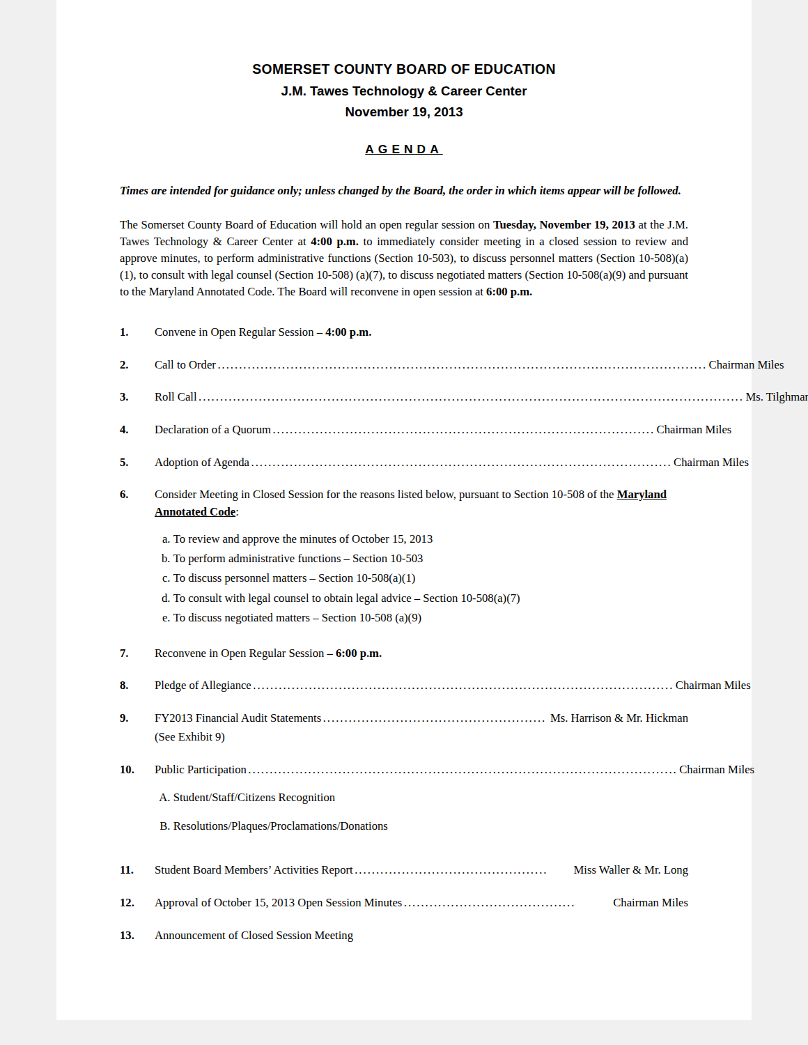SOMERSET COUNTY BOARD OF EDUCATION
J.M. Tawes Technology & Career Center
November 19, 2013
AGENDA
Times are intended for guidance only; unless changed by the Board, the order in which items appear will be followed.
The Somerset County Board of Education will hold an open regular session on Tuesday, November 19, 2013 at the J.M. Tawes Technology & Career Center at 4:00 p.m. to immediately consider meeting in a closed session to review and approve minutes, to perform administrative functions (Section 10-503), to discuss personnel matters (Section 10-508)(a)(1), to consult with legal counsel (Section 10-508) (a)(7), to discuss negotiated matters (Section 10-508(a)(9) and pursuant to the Maryland Annotated Code. The Board will reconvene in open session at 6:00 p.m.
1. Convene in Open Regular Session – 4:00 p.m.
2. Call to Order .................................................................................................................. Chairman Miles
3. Roll Call ............................................................................................................................... Ms. Tilghman
4. Declaration of a Quorum ......................................................................................... Chairman Miles
5. Adoption of Agenda .................................................................................................. Chairman Miles
6.
Consider Meeting in Closed Session for the reasons listed below, pursuant to Section 10-508 of the Maryland Annotated Code:
To review and approve the minutes of October 15, 2013
To perform administrative functions – Section 10-503
To discuss personnel matters – Section 10-508(a)(1)
To consult with legal counsel to obtain legal advice – Section 10-508(a)(7)
To discuss negotiated matters – Section 10-508 (a)(9)
7. Reconvene in Open Regular Session – 6:00 p.m.
8. Pledge of Allegiance .................................................................................................. Chairman Miles
9.
FY2013 Financial Audit Statements .................................................... Ms. Harrison & Mr. Hickman
(See Exhibit 9)
10.
Public Participation .................................................................................................... Chairman Miles
Student/Staff/Citizens Recognition
Resolutions/Plaques/Proclamations/Donations
11. Student Board Members’ Activities Report ............................................. Miss Waller & Mr. Long
12. Approval of October 15, 2013 Open Session Minutes ........................................ Chairman Miles
13. Announcement of Closed Session Meeting